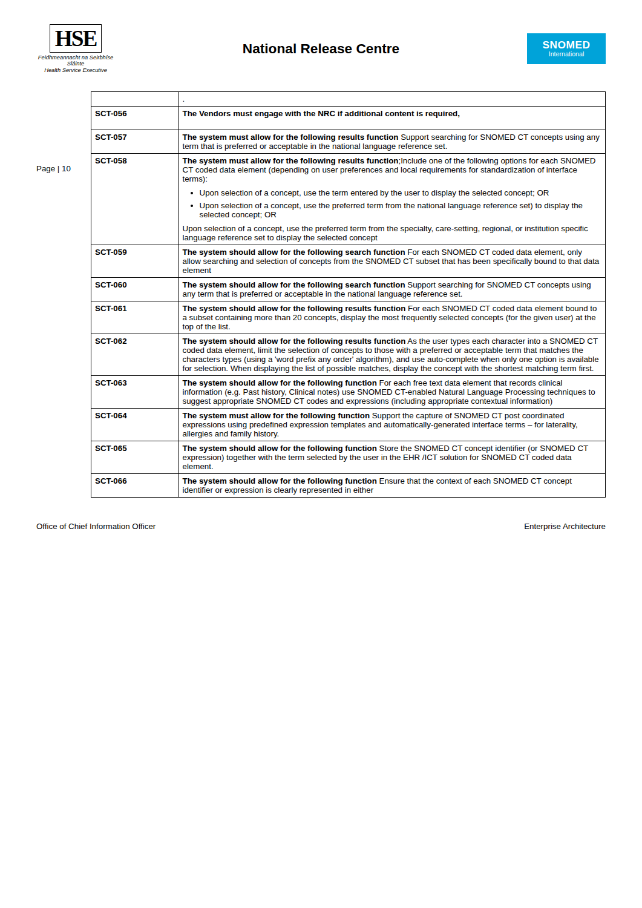HSE
Feidhmeannacht na Seirbhíse Sláinte
Health Service Executive
National Release Centre
SNOMED
International
Page | 10
| | . |
| SCT-056 | The Vendors must engage with the NRC if additional content is required, |
| SCT-057 | The system must allow for the following results function Support searching for SNOMED CT concepts using any term that is preferred or acceptable in the national language reference set. |
| SCT-058 | The system must allow for the following results function ;Include one of the following options for each SNOMED CT coded data element (depending on user preferences and local requirements for standardization of interface terms): Upon selection of a concept, use the term entered by the user to display the selected concept; OR Upon selection of a concept, use the preferred term from the national language reference set) to display the selected concept; OR Upon selection of a concept, use the preferred term from the specialty, care-setting, regional, or institution specific language reference set to display the selected concept |
| SCT-059 | The system should allow for the following search function For each SNOMED CT coded data element, only allow searching and selection of concepts from the SNOMED CT subset that has been specifically bound to that data element |
| SCT-060 | The system should allow for the following search function Support searching for SNOMED CT concepts using any term that is preferred or acceptable in the national language reference set. |
| SCT-061 | The system should allow for the following results function For each SNOMED CT coded data element bound to a subset containing more than 20 concepts, display the most frequently selected concepts (for the given user) at the top of the list. |
| SCT-062 | The system should allow for the following results function As the user types each character into a SNOMED CT coded data element, limit the selection of concepts to those with a preferred or acceptable term that matches the characters types (using a 'word prefix any order' algorithm), and use auto-complete when only one option is available for selection. When displaying the list of possible matches, display the concept with the shortest matching term first. |
| SCT-063 | The system should allow for the following function For each free text data element that records clinical information (e.g. Past history, Clinical notes) use SNOMED CT-enabled Natural Language Processing techniques to suggest appropriate SNOMED CT codes and expressions (including appropriate contextual information) |
| SCT-064 | The system must allow for the following function Support the capture of SNOMED CT post coordinated expressions using predefined expression templates and automatically-generated interface terms – for laterality, allergies and family history. |
| SCT-065 | The system should allow for the following function Store the SNOMED CT concept identifier (or SNOMED CT expression) together with the term selected by the user in the EHR /ICT solution for SNOMED CT coded data element. |
| SCT-066 | The system should allow for the following function Ensure that the context of each SNOMED CT concept identifier or expression is clearly represented in either |
Office of Chief Information Officer
Enterprise Architecture